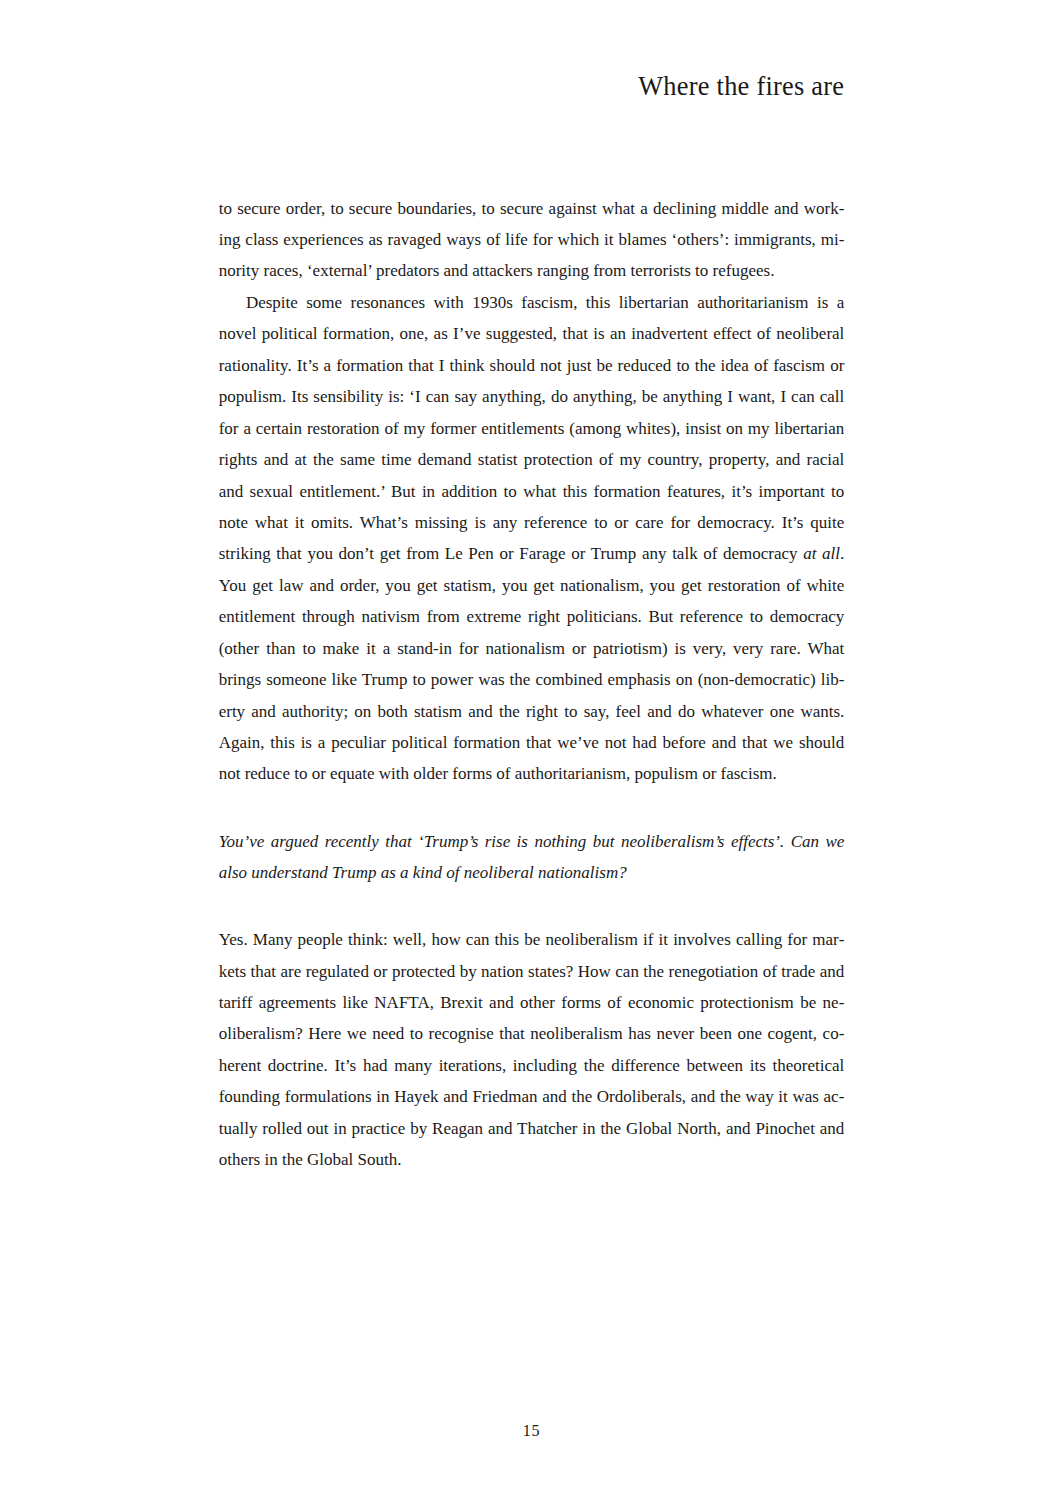Where the fires are
to secure order, to secure boundaries, to secure against what a declining middle and working class experiences as ravaged ways of life for which it blames ‘others’: immigrants, minority races, ‘external’ predators and attackers ranging from terrorists to refugees.
Despite some resonances with 1930s fascism, this libertarian authoritarianism is a novel political formation, one, as I’ve suggested, that is an inadvertent effect of neoliberal rationality. It’s a formation that I think should not just be reduced to the idea of fascism or populism. Its sensibility is: ‘I can say anything, do anything, be anything I want, I can call for a certain restoration of my former entitlements (among whites), insist on my libertarian rights and at the same time demand statist protection of my country, property, and racial and sexual entitlement.’ But in addition to what this formation features, it’s important to note what it omits. What’s missing is any reference to or care for democracy. It’s quite striking that you don’t get from Le Pen or Farage or Trump any talk of democracy at all. You get law and order, you get statism, you get nationalism, you get restoration of white entitlement through nativism from extreme right politicians. But reference to democracy (other than to make it a stand-in for nationalism or patriotism) is very, very rare. What brings someone like Trump to power was the combined emphasis on (non-democratic) liberty and authority; on both statism and the right to say, feel and do whatever one wants. Again, this is a peculiar political formation that we’ve not had before and that we should not reduce to or equate with older forms of authoritarianism, populism or fascism.
You’ve argued recently that ‘Trump’s rise is nothing but neoliberalism’s effects’. Can we also understand Trump as a kind of neoliberal nationalism?
Yes. Many people think: well, how can this be neoliberalism if it involves calling for markets that are regulated or protected by nation states? How can the renegotiation of trade and tariff agreements like NAFTA, Brexit and other forms of economic protectionism be neoliberalism? Here we need to recognise that neoliberalism has never been one cogent, coherent doctrine. It’s had many iterations, including the difference between its theoretical founding formulations in Hayek and Friedman and the Ordoliberals, and the way it was actually rolled out in practice by Reagan and Thatcher in the Global North, and Pinochet and others in the Global South.
15